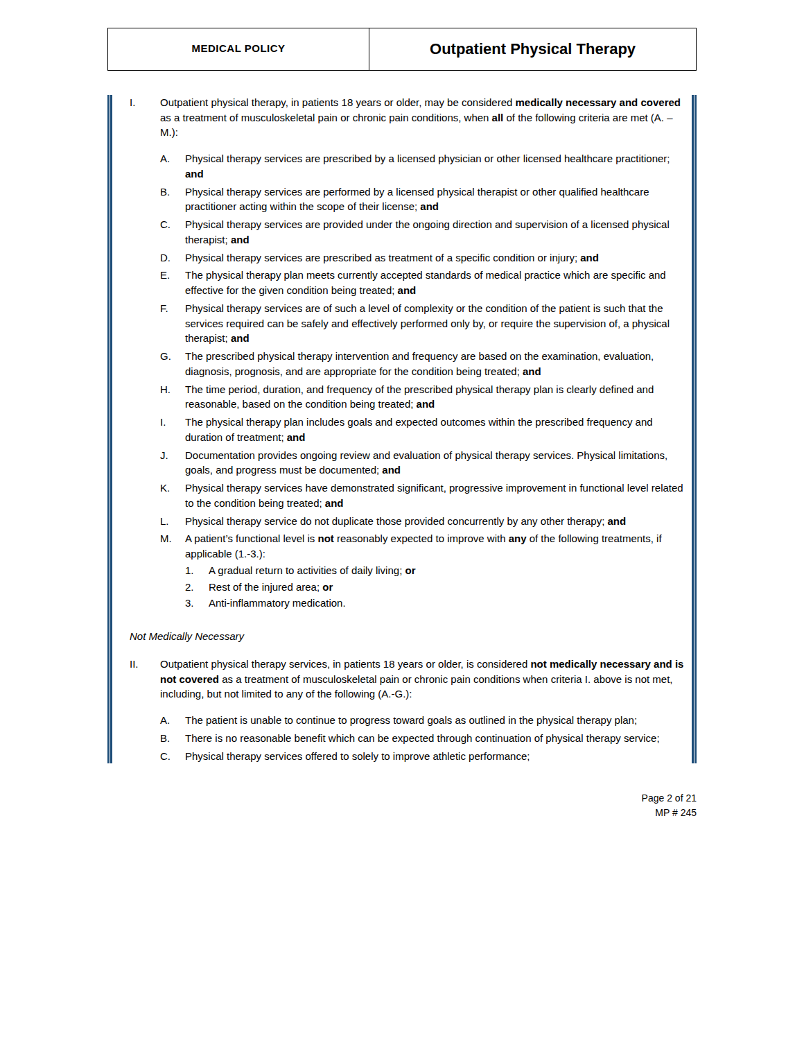MEDICAL POLICY
Outpatient Physical Therapy
I. Outpatient physical therapy, in patients 18 years or older, may be considered medically necessary and covered as a treatment of musculoskeletal pain or chronic pain conditions, when all of the following criteria are met (A. –M.):
A. Physical therapy services are prescribed by a licensed physician or other licensed healthcare practitioner; and
B. Physical therapy services are performed by a licensed physical therapist or other qualified healthcare practitioner acting within the scope of their license; and
C. Physical therapy services are provided under the ongoing direction and supervision of a licensed physical therapist; and
D. Physical therapy services are prescribed as treatment of a specific condition or injury; and
E. The physical therapy plan meets currently accepted standards of medical practice which are specific and effective for the given condition being treated; and
F. Physical therapy services are of such a level of complexity or the condition of the patient is such that the services required can be safely and effectively performed only by, or require the supervision of, a physical therapist; and
G. The prescribed physical therapy intervention and frequency are based on the examination, evaluation, diagnosis, prognosis, and are appropriate for the condition being treated; and
H. The time period, duration, and frequency of the prescribed physical therapy plan is clearly defined and reasonable, based on the condition being treated; and
I. The physical therapy plan includes goals and expected outcomes within the prescribed frequency and duration of treatment; and
J. Documentation provides ongoing review and evaluation of physical therapy services. Physical limitations, goals, and progress must be documented; and
K. Physical therapy services have demonstrated significant, progressive improvement in functional level related to the condition being treated; and
L. Physical therapy service do not duplicate those provided concurrently by any other therapy; and
M. A patient’s functional level is not reasonably expected to improve with any of the following treatments, if applicable (1.-3.):
1. A gradual return to activities of daily living; or
2. Rest of the injured area; or
3. Anti-inflammatory medication.
Not Medically Necessary
II. Outpatient physical therapy services, in patients 18 years or older, is considered not medically necessary and is not covered as a treatment of musculoskeletal pain or chronic pain conditions when criteria I. above is not met, including, but not limited to any of the following (A.-G.):
A. The patient is unable to continue to progress toward goals as outlined in the physical therapy plan;
B. There is no reasonable benefit which can be expected through continuation of physical therapy service;
C. Physical therapy services offered to solely to improve athletic performance;
Page 2 of 21
MP # 245